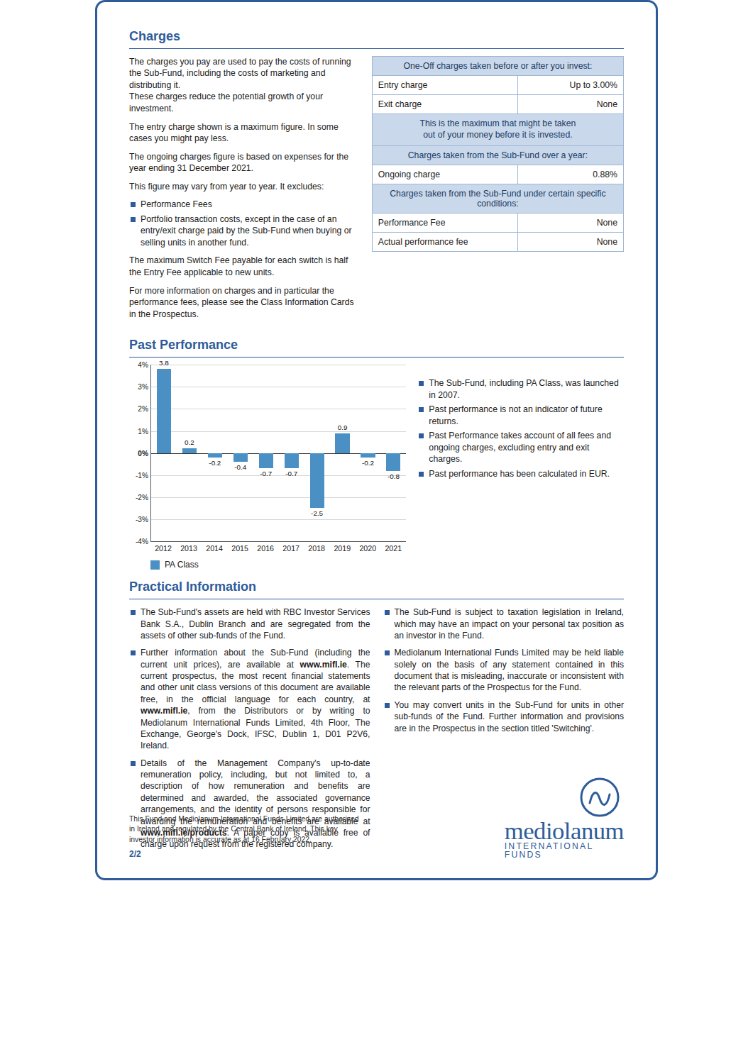Charges
The charges you pay are used to pay the costs of running the Sub-Fund, including the costs of marketing and distributing it.
These charges reduce the potential growth of your investment.
The entry charge shown is a maximum figure. In some cases you might pay less.
The ongoing charges figure is based on expenses for the year ending 31 December 2021.
This figure may vary from year to year. It excludes:
Performance Fees
Portfolio transaction costs, except in the case of an entry/exit charge paid by the Sub-Fund when buying or selling units in another fund.
The maximum Switch Fee payable for each switch is half the Entry Fee applicable to new units.
For more information on charges and in particular the performance fees, please see the Class Information Cards in the Prospectus.
| One-Off charges taken before or after you invest: |
| Entry charge | Up to 3.00% |
| Exit charge | None |
| This is the maximum that might be taken out of your money before it is invested. |
| Charges taken from the Sub-Fund over a year: |
| Ongoing charge | 0.88% |
| Charges taken from the Sub-Fund under certain specific conditions: |
| Performance Fee | None |
| Actual performance fee | None |
Past Performance
4%
3%
2%
1%
0%
-1%
-2%
-3%
-4%
3.8
0.2
-0.2
-0.4
-0.7
-0.7
-2.5
0.9
-0.2
-0.8
2012
2013
2014
2015
2016
2017
2018
2019
2020
2021
PA Class
The Sub-Fund, including PA Class, was launched in 2007.
Past performance is not an indicator of future returns.
Past Performance takes account of all fees and ongoing charges, excluding entry and exit charges.
Past performance has been calculated in EUR.
Practical Information
The Sub-Fund's assets are held with RBC Investor Services Bank S.A., Dublin Branch and are segregated from the assets of other sub-funds of the Fund.
Further information about the Sub-Fund (including the current unit prices), are available at www.mifl.ie. The current prospectus, the most recent financial statements and other unit class versions of this document are available free, in the official language for each country, at www.mifl.ie, from the Distributors or by writing to Mediolanum International Funds Limited, 4th Floor, The Exchange, George's Dock, IFSC, Dublin 1, D01 P2V6, Ireland.
Details of the Management Company's up-to-date remuneration policy, including, but not limited to, a description of how remuneration and benefits are determined and awarded, the associated governance arrangements, and the identity of persons responsible for awarding the remuneration and benefits are available at www.mifl.ie/products. A paper copy is available free of charge upon request from the registered company.
The Sub-Fund is subject to taxation legislation in Ireland, which may have an impact on your personal tax position as an investor in the Fund.
Mediolanum International Funds Limited may be held liable solely on the basis of any statement contained in this document that is misleading, inaccurate or inconsistent with the relevant parts of the Prospectus for the Fund.
You may convert units in the Sub-Fund for units in other sub-funds of the Fund. Further information and provisions are in the Prospectus in the section titled 'Switching'.
This Fund and Mediolanum International Funds Limited are authorized in Ireland and regulated by the Central Bank of Ireland. This key investor information is accurate as at 16 February 2022.
2/2
mediolanum INTERNATIONAL FUNDS